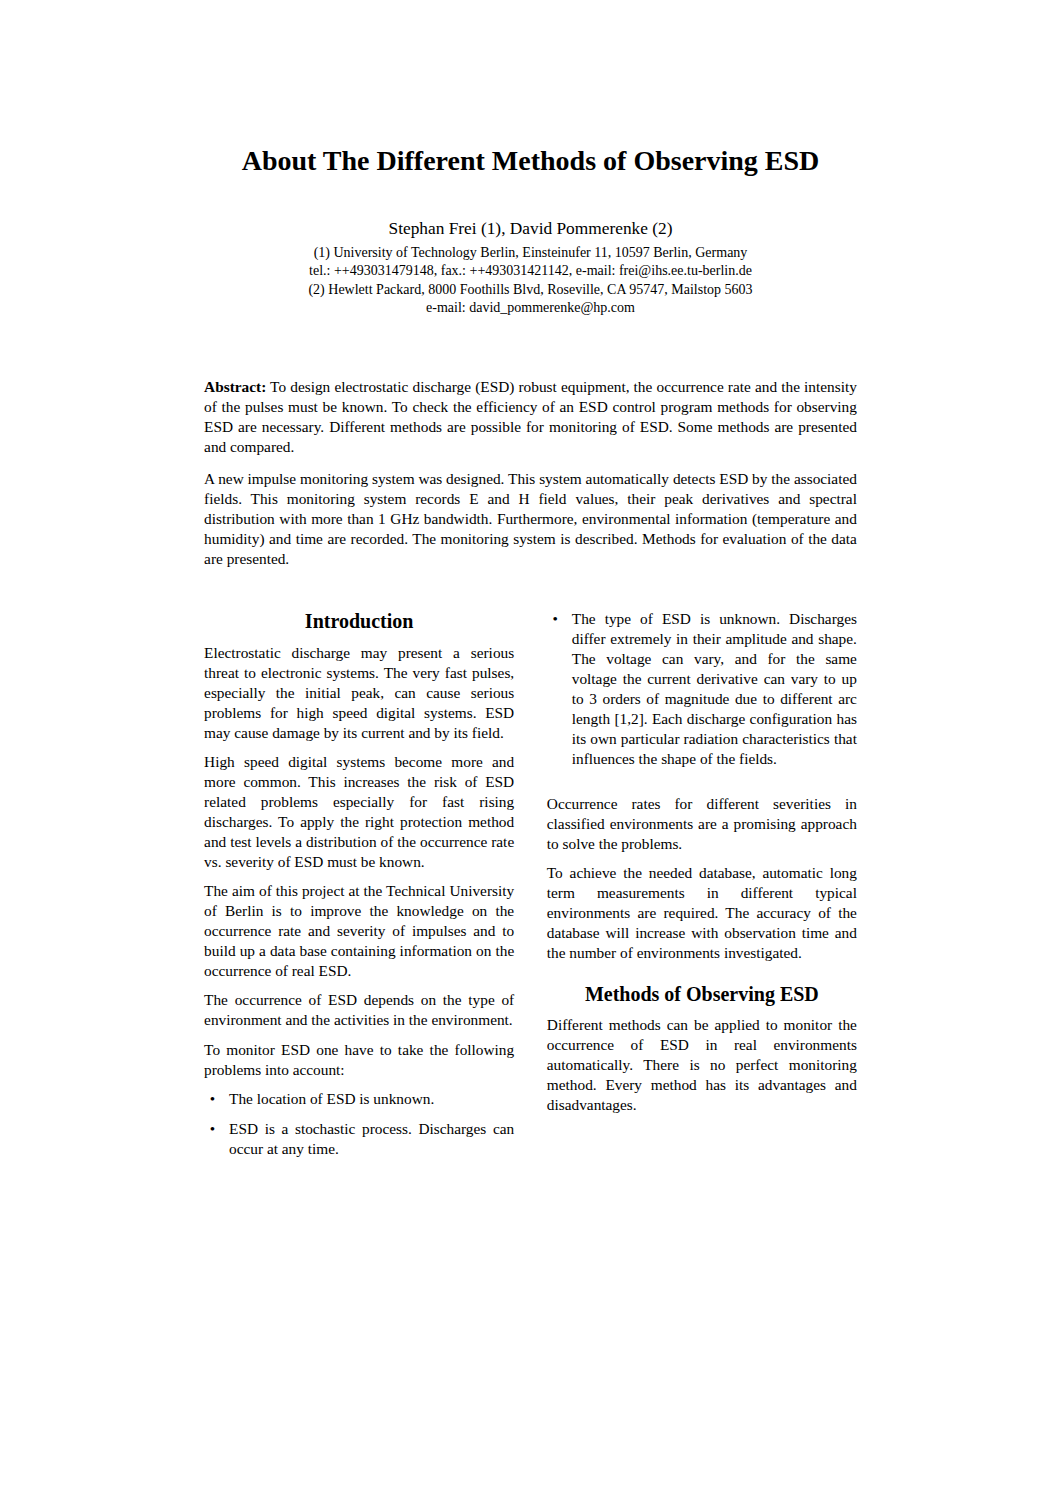About The Different Methods of Observing ESD
Stephan Frei (1), David Pommerenke (2)
(1) University of Technology Berlin, Einsteinufer 11, 10597 Berlin, Germany
tel.: ++493031479148, fax.: ++493031421142, e-mail: frei@ihs.ee.tu-berlin.de
(2) Hewlett Packard, 8000 Foothills Blvd, Roseville, CA 95747, Mailstop 5603
e-mail: david_pommerenke@hp.com
Abstract: To design electrostatic discharge (ESD) robust equipment, the occurrence rate and the intensity of the pulses must be known. To check the efficiency of an ESD control program methods for observing ESD are necessary. Different methods are possible for monitoring of ESD. Some methods are presented and compared.
A new impulse monitoring system was designed. This system automatically detects ESD by the associated fields. This monitoring system records E and H field values, their peak derivatives and spectral distribution with more than 1 GHz bandwidth. Furthermore, environmental information (temperature and humidity) and time are recorded. The monitoring system is described. Methods for evaluation of the data are presented.
Introduction
Electrostatic discharge may present a serious threat to electronic systems. The very fast pulses, especially the initial peak, can cause serious problems for high speed digital systems. ESD may cause damage by its current and by its field.
High speed digital systems become more and more common. This increases the risk of ESD related problems especially for fast rising discharges. To apply the right protection method and test levels a distribution of the occurrence rate vs. severity of ESD must be known.
The aim of this project at the Technical University of Berlin is to improve the knowledge on the occurrence rate and severity of impulses and to build up a data base containing information on the occurrence of real ESD.
The occurrence of ESD depends on the type of environment and the activities in the environment.
To monitor ESD one have to take the following problems into account:
The location of ESD is unknown.
ESD is a stochastic process. Discharges can occur at any time.
The type of ESD is unknown. Discharges differ extremely in their amplitude and shape. The voltage can vary, and for the same voltage the current derivative can vary to up to 3 orders of magnitude due to different arc length [1,2]. Each discharge configuration has its own particular radiation characteristics that influences the shape of the fields.
Occurrence rates for different severities in classified environments are a promising approach to solve the problems.
To achieve the needed database, automatic long term measurements in different typical environments are required. The accuracy of the database will increase with observation time and the number of environments investigated.
Methods of Observing ESD
Different methods can be applied to monitor the occurrence of ESD in real environments automatically. There is no perfect monitoring method. Every method has its advantages and disadvantages.